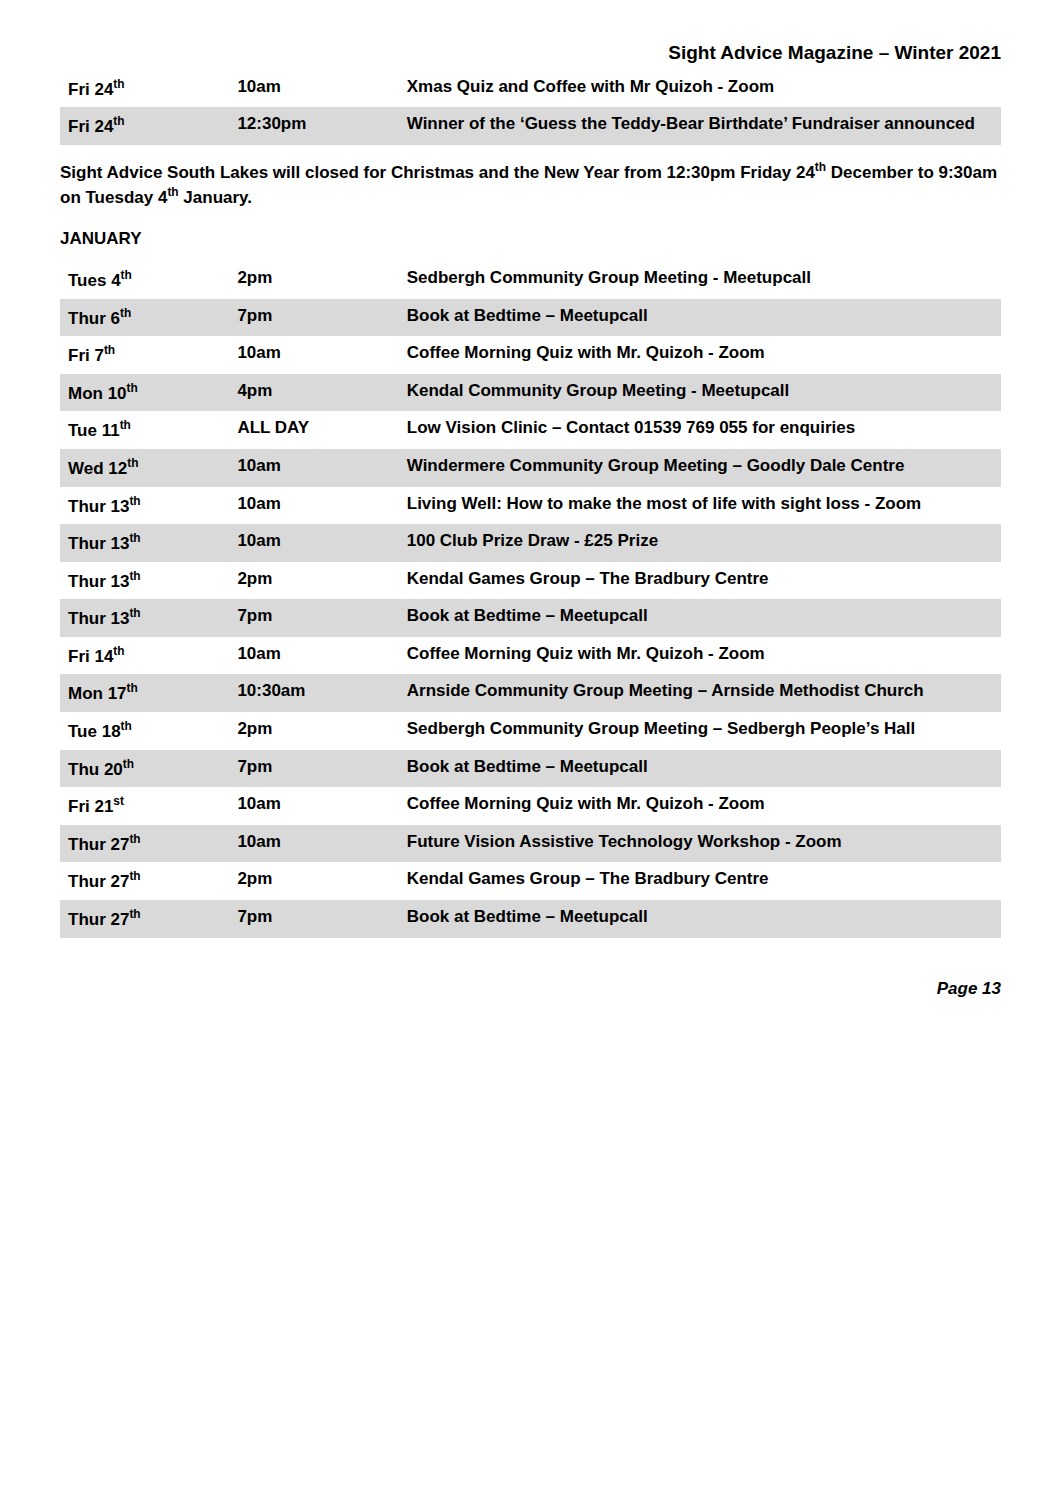Sight Advice Magazine – Winter 2021
| Fri 24 th | 10am | Xmas Quiz and Coffee with Mr Quizoh - Zoom |
| Fri 24 th | 12:30pm | Winner of the ‘Guess the Teddy-Bear Birthdate’ Fundraiser announced |
Sight Advice South Lakes will closed for Christmas and the New Year from 12:30pm Friday 24th December to 9:30am on Tuesday 4th January.
JANUARY
| Tues 4 th | 2pm | Sedbergh Community Group Meeting - Meetupcall |
| Thur 6 th | 7pm | Book at Bedtime – Meetupcall |
| Fri 7 th | 10am | Coffee Morning Quiz with Mr. Quizoh - Zoom |
| Mon 10 th | 4pm | Kendal Community Group Meeting - Meetupcall |
| Tue 11 th | ALL DAY | Low Vision Clinic – Contact 01539 769 055 for enquiries |
| Wed 12 th | 10am | Windermere Community Group Meeting – Goodly Dale Centre |
| Thur 13 th | 10am | Living Well: How to make the most of life with sight loss - Zoom |
| Thur 13 th | 10am | 100 Club Prize Draw - £25 Prize |
| Thur 13 th | 2pm | Kendal Games Group – The Bradbury Centre |
| Thur 13 th | 7pm | Book at Bedtime – Meetupcall |
| Fri 14 th | 10am | Coffee Morning Quiz with Mr. Quizoh - Zoom |
| Mon 17 th | 10:30am | Arnside Community Group Meeting – Arnside Methodist Church |
| Tue 18 th | 2pm | Sedbergh Community Group Meeting – Sedbergh People’s Hall |
| Thu 20 th | 7pm | Book at Bedtime – Meetupcall |
| Fri 21 st | 10am | Coffee Morning Quiz with Mr. Quizoh - Zoom |
| Thur 27 th | 10am | Future Vision Assistive Technology Workshop - Zoom |
| Thur 27 th | 2pm | Kendal Games Group – The Bradbury Centre |
| Thur 27 th | 7pm | Book at Bedtime – Meetupcall |
Page 13